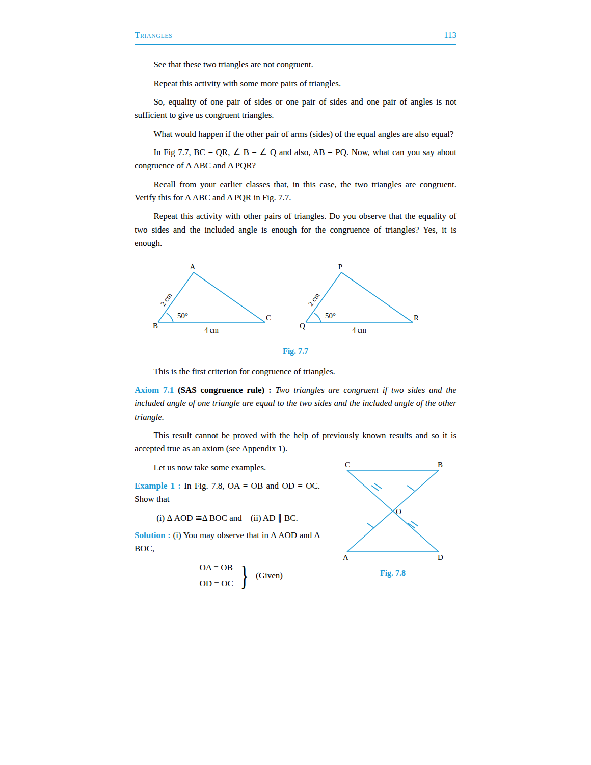Triangles
113
See that these two triangles are not congruent.
Repeat this activity with some more pairs of triangles.
So, equality of one pair of sides or one pair of sides and one pair of angles is not sufficient to give us congruent triangles.
What would happen if the other pair of arms (sides) of the equal angles are also equal?
In Fig 7.7, BC = QR, ∠ B = ∠ Q and also, AB = PQ. Now, what can you say about congruence of Δ ABC and Δ PQR?
Recall from your earlier classes that, in this case, the two triangles are congruent. Verify this for Δ ABC and Δ PQR in Fig. 7.7.
Repeat this activity with other pairs of triangles. Do you observe that the equality of two sides and the included angle is enough for the congruence of triangles? Yes, it is enough.
A B C 4 cm 2 cm 50° P Q R 4 cm 2 cm 50°
Fig. 7.7
This is the first criterion for congruence of triangles.
Axiom 7.1 (SAS congruence rule) : Two triangles are congruent if two sides and the included angle of one triangle are equal to the two sides and the included angle of the other triangle.
This result cannot be proved with the help of previously known results and so it is accepted true as an axiom (see Appendix 1).
C B A D O
Fig. 7.8
Let us now take some examples.
Example 1 : In Fig. 7.8, OA = OB and OD = OC. Show that
(i) Δ AOD ≅Δ BOC and (ii) AD ∥ BC.
Solution : (i) You may observe that in Δ AOD and Δ BOC,
OA = OB
OD = OC
}
(Given)